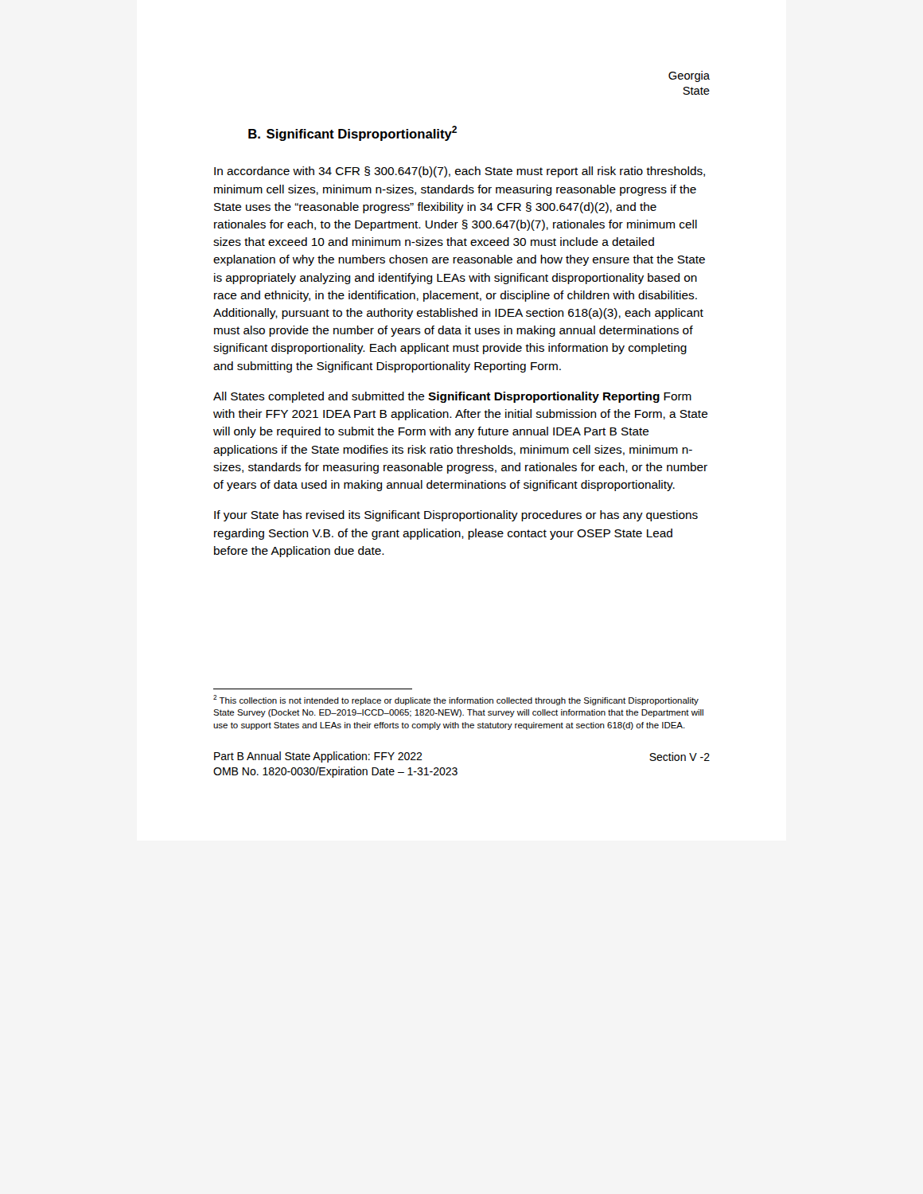Georgia
State
B. Significant Disproportionality2
In accordance with 34 CFR § 300.647(b)(7), each State must report all risk ratio thresholds, minimum cell sizes, minimum n-sizes, standards for measuring reasonable progress if the State uses the “reasonable progress” flexibility in 34 CFR § 300.647(d)(2), and the rationales for each, to the Department. Under § 300.647(b)(7), rationales for minimum cell sizes that exceed 10 and minimum n-sizes that exceed 30 must include a detailed explanation of why the numbers chosen are reasonable and how they ensure that the State is appropriately analyzing and identifying LEAs with significant disproportionality based on race and ethnicity, in the identification, placement, or discipline of children with disabilities. Additionally, pursuant to the authority established in IDEA section 618(a)(3), each applicant must also provide the number of years of data it uses in making annual determinations of significant disproportionality. Each applicant must provide this information by completing and submitting the Significant Disproportionality Reporting Form.
All States completed and submitted the Significant Disproportionality Reporting Form with their FFY 2021 IDEA Part B application. After the initial submission of the Form, a State will only be required to submit the Form with any future annual IDEA Part B State applications if the State modifies its risk ratio thresholds, minimum cell sizes, minimum n-sizes, standards for measuring reasonable progress, and rationales for each, or the number of years of data used in making annual determinations of significant disproportionality.
If your State has revised its Significant Disproportionality procedures or has any questions regarding Section V.B. of the grant application, please contact your OSEP State Lead before the Application due date.
2 This collection is not intended to replace or duplicate the information collected through the Significant Disproportionality State Survey (Docket No. ED–2019–ICCD–0065; 1820-NEW). That survey will collect information that the Department will use to support States and LEAs in their efforts to comply with the statutory requirement at section 618(d) of the IDEA.
Part B Annual State Application: FFY 2022
OMB No. 1820-0030/Expiration Date – 1-31-2023
Section V -2